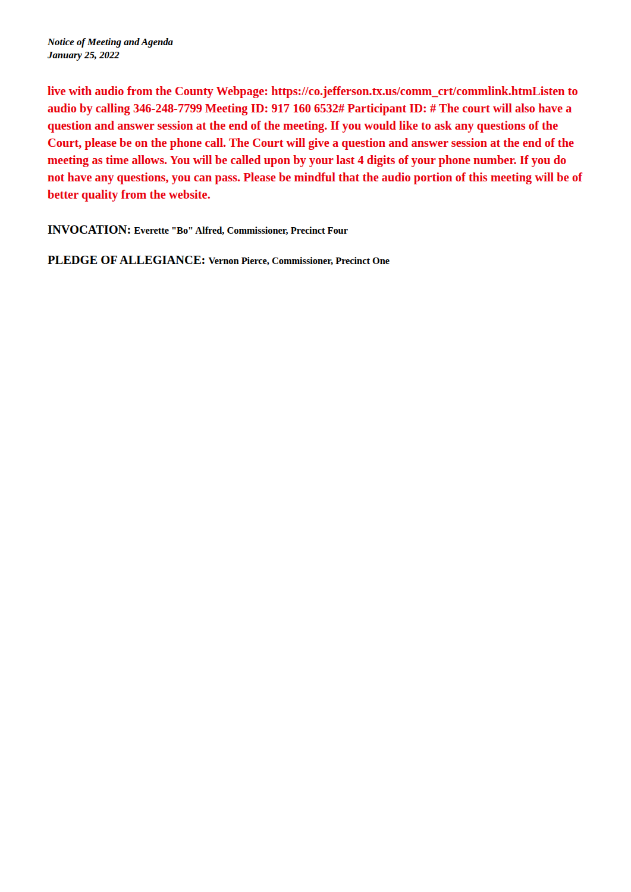Notice of Meeting and Agenda
January 25, 2022
live with audio from the County Webpage: https://co.jefferson.tx.us/comm_crt/commlink.htm Listen to audio by calling 346-248-7799 Meeting ID: 917 160 6532# Participant ID: # The court will also have a question and answer session at the end of the meeting. If you would like to ask any questions of the Court, please be on the phone call. The Court will give a question and answer session at the end of the meeting as time allows. You will be called upon by your last 4 digits of your phone number. If you do not have any questions, you can pass. Please be mindful that the audio portion of this meeting will be of better quality from the website.
INVOCATION: Everette "Bo" Alfred, Commissioner, Precinct Four
PLEDGE OF ALLEGIANCE: Vernon Pierce, Commissioner, Precinct One